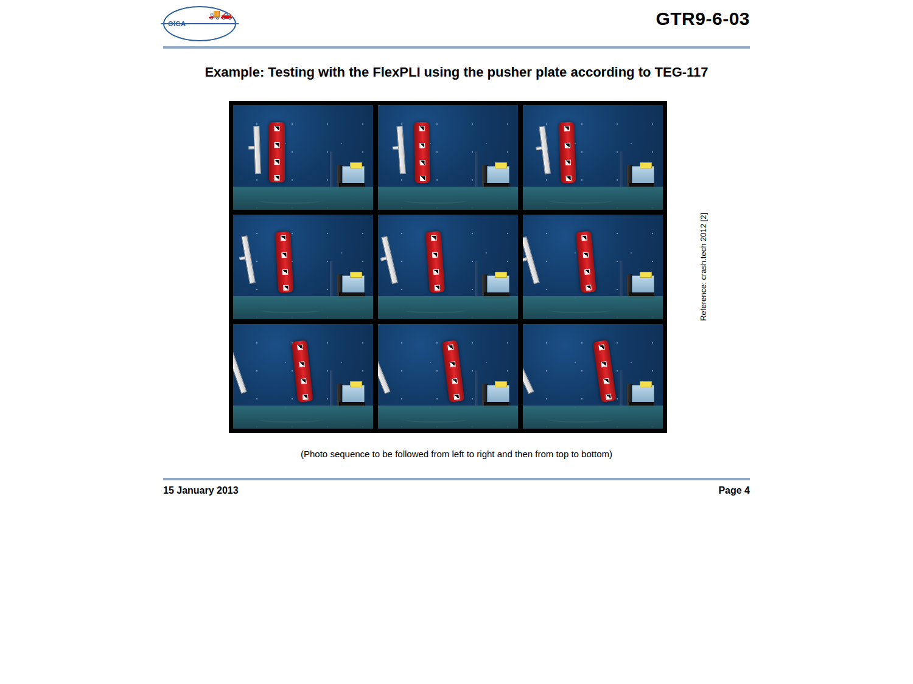OICA 🚚🚗
GTR9-6-03
Example: Testing with the FlexPLI using the pusher plate according to TEG-117
Reference: crash.tech 2012 [2]
(Photo sequence to be followed from left to right and then from top to bottom)
15 January 2013 Page 4